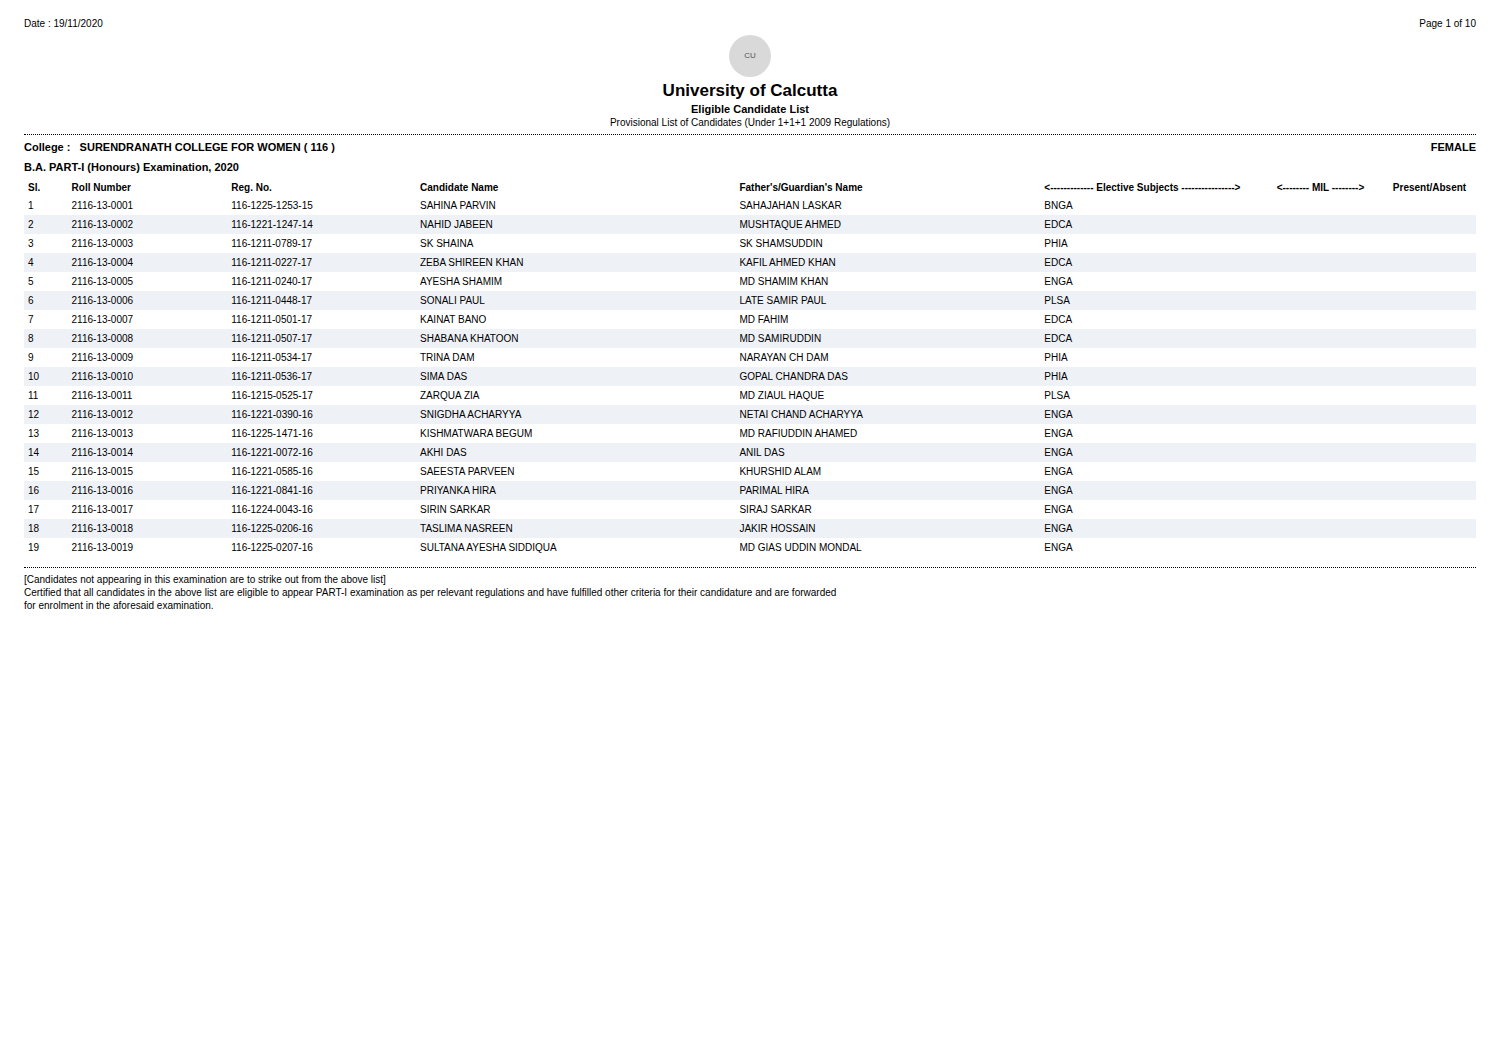Date : 19/11/2020 Page 1 of 10
CU
University of Calcutta
Eligible Candidate List
Provisional List of Candidates (Under 1+1+1 2009 Regulations)
College : SURENDRANATH COLLEGE FOR WOMEN ( 116 ) FEMALE
B.A. PART-I (Honours) Examination, 2020
| Sl. | Roll Number | Reg. No. | Candidate Name | Father's/Guardian's Name | <------------- Elective Subjects ----------------> | <-------- MIL --------> | Present/Absent |
| --- | --- | --- | --- | --- | --- | --- | --- |
| 1 | 2116-13-0001 | 116-1225-1253-15 | SAHINA PARVIN | SAHAJAHAN LASKAR | BNGA | | |
| 2 | 2116-13-0002 | 116-1221-1247-14 | NAHID JABEEN | MUSHTAQUE AHMED | EDCA | | |
| 3 | 2116-13-0003 | 116-1211-0789-17 | SK SHAINA | SK SHAMSUDDIN | PHIA | | |
| 4 | 2116-13-0004 | 116-1211-0227-17 | ZEBA SHIREEN KHAN | KAFIL AHMED KHAN | EDCA | | |
| 5 | 2116-13-0005 | 116-1211-0240-17 | AYESHA SHAMIM | MD SHAMIM KHAN | ENGA | | |
| 6 | 2116-13-0006 | 116-1211-0448-17 | SONALI PAUL | LATE SAMIR PAUL | PLSA | | |
| 7 | 2116-13-0007 | 116-1211-0501-17 | KAINAT BANO | MD FAHIM | EDCA | | |
| 8 | 2116-13-0008 | 116-1211-0507-17 | SHABANA KHATOON | MD SAMIRUDDIN | EDCA | | |
| 9 | 2116-13-0009 | 116-1211-0534-17 | TRINA DAM | NARAYAN CH DAM | PHIA | | |
| 10 | 2116-13-0010 | 116-1211-0536-17 | SIMA DAS | GOPAL CHANDRA DAS | PHIA | | |
| 11 | 2116-13-0011 | 116-1215-0525-17 | ZARQUA ZIA | MD ZIAUL HAQUE | PLSA | | |
| 12 | 2116-13-0012 | 116-1221-0390-16 | SNIGDHA ACHARYYA | NETAI CHAND ACHARYYA | ENGA | | |
| 13 | 2116-13-0013 | 116-1225-1471-16 | KISHMATWARA BEGUM | MD RAFIUDDIN AHAMED | ENGA | | |
| 14 | 2116-13-0014 | 116-1221-0072-16 | AKHI DAS | ANIL DAS | ENGA | | |
| 15 | 2116-13-0015 | 116-1221-0585-16 | SAEESTA PARVEEN | KHURSHID ALAM | ENGA | | |
| 16 | 2116-13-0016 | 116-1221-0841-16 | PRIYANKA HIRA | PARIMAL HIRA | ENGA | | |
| 17 | 2116-13-0017 | 116-1224-0043-16 | SIRIN SARKAR | SIRAJ SARKAR | ENGA | | |
| 18 | 2116-13-0018 | 116-1225-0206-16 | TASLIMA NASREEN | JAKIR HOSSAIN | ENGA | | |
| 19 | 2116-13-0019 | 116-1225-0207-16 | SULTANA AYESHA SIDDIQUA | MD GIAS UDDIN MONDAL | ENGA | | |
[Candidates not appearing in this examination are to strike out from the above list]
Certified that all candidates in the above list are eligible to appear PART-I examination as per relevant regulations and have fulfilled other criteria for their candidature and are forwarded
for enrolment in the aforesaid examination.